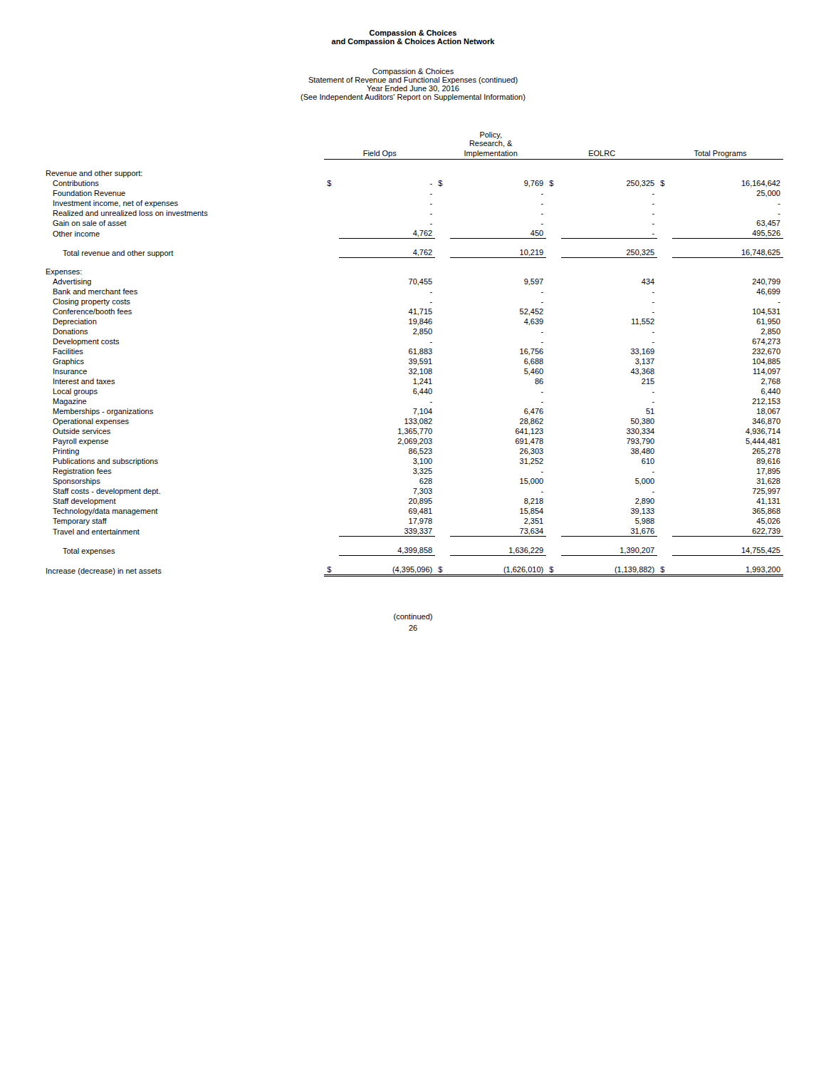Compassion & Choices
and Compassion & Choices Action Network
Compassion & Choices
Statement of Revenue and Functional Expenses (continued)
Year Ended June 30, 2016
(See Independent Auditors' Report on Supplemental Information)
| | | Policy, Research, & | | |
| --- | --- | --- | --- | --- |
| | Field Ops | Implementation | EOLRC | Total Programs |
| Revenue and other support: | |
| Contributions | $ | - | $ | 9,769 | $ | 250,325 | $ | 16,164,642 |
| Foundation Revenue | | - | | - | | - | | 25,000 |
| Investment income, net of expenses | | - | | - | | - | | - |
| Realized and unrealized loss on investments | | - | | - | | - | | - |
| Gain on sale of asset | | - | | - | | - | | 63,457 |
| Other income | | 4,762 | | 450 | | - | | 495,526 |
| Total revenue and other support | | 4,762 | | 10,219 | | 250,325 | | 16,748,625 |
| Expenses: | |
| Advertising | | 70,455 | | 9,597 | | 434 | | 240,799 |
| Bank and merchant fees | | - | | - | | - | | 46,699 |
| Closing property costs | | - | | - | | - | | - |
| Conference/booth fees | | 41,715 | | 52,452 | | - | | 104,531 |
| Depreciation | | 19,846 | | 4,639 | | 11,552 | | 61,950 |
| Donations | | 2,850 | | - | | - | | 2,850 |
| Development costs | | - | | - | | - | | 674,273 |
| Facilities | | 61,883 | | 16,756 | | 33,169 | | 232,670 |
| Graphics | | 39,591 | | 6,688 | | 3,137 | | 104,885 |
| Insurance | | 32,108 | | 5,460 | | 43,368 | | 114,097 |
| Interest and taxes | | 1,241 | | 86 | | 215 | | 2,768 |
| Local groups | | 6,440 | | - | | - | | 6,440 |
| Magazine | | - | | - | | - | | 212,153 |
| Memberships - organizations | | 7,104 | | 6,476 | | 51 | | 18,067 |
| Operational expenses | | 133,082 | | 28,862 | | 50,380 | | 346,870 |
| Outside services | | 1,365,770 | | 641,123 | | 330,334 | | 4,936,714 |
| Payroll expense | | 2,069,203 | | 691,478 | | 793,790 | | 5,444,481 |
| Printing | | 86,523 | | 26,303 | | 38,480 | | 265,278 |
| Publications and subscriptions | | 3,100 | | 31,252 | | 610 | | 89,616 |
| Registration fees | | 3,325 | | - | | - | | 17,895 |
| Sponsorships | | 628 | | 15,000 | | 5,000 | | 31,628 |
| Staff costs - development dept. | | 7,303 | | - | | - | | 725,997 |
| Staff development | | 20,895 | | 8,218 | | 2,890 | | 41,131 |
| Technology/data management | | 69,481 | | 15,854 | | 39,133 | | 365,868 |
| Temporary staff | | 17,978 | | 2,351 | | 5,988 | | 45,026 |
| Travel and entertainment | | 339,337 | | 73,634 | | 31,676 | | 622,739 |
| Total expenses | | 4,399,858 | | 1,636,229 | | 1,390,207 | | 14,755,425 |
| Increase (decrease) in net assets | $ | (4,395,096) | $ | (1,626,010) | $ | (1,139,882) | $ | 1,993,200 |
(continued)
26